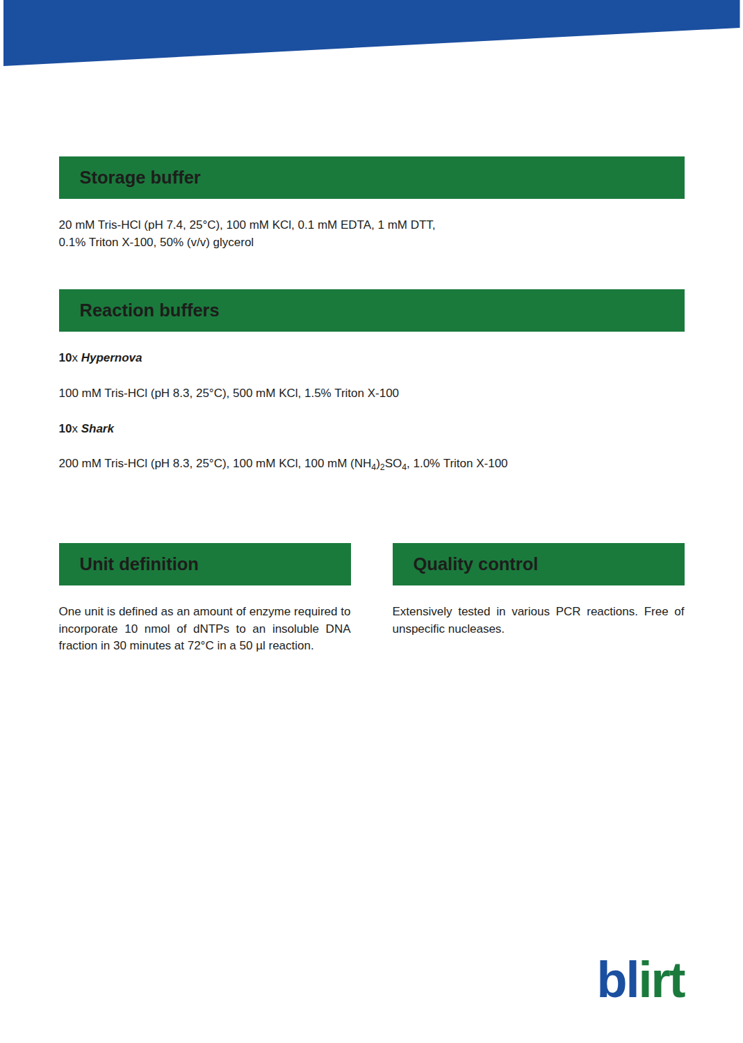Storage buffer
20 mM Tris-HCl (pH 7.4, 25°C), 100 mM KCl, 0.1 mM EDTA, 1 mM DTT,
0.1% Triton X-100, 50% (v/v) glycerol
Reaction buffers
10x Hypernova
100 mM Tris-HCl (pH 8.3, 25°C), 500 mM KCl, 1.5% Triton X-100
10x Shark
200 mM Tris-HCl (pH 8.3, 25°C), 100 mM KCl, 100 mM (NH4)2SO4, 1.0% Triton X-100
Unit definition
One unit is defined as an amount of enzyme required to incorporate 10 nmol of dNTPs to an insoluble DNA fraction in 30 minutes at 72°C in a 50 µl reaction.
Quality control
Extensively tested in various PCR reactions. Free of unspecific nucleases.
blirt